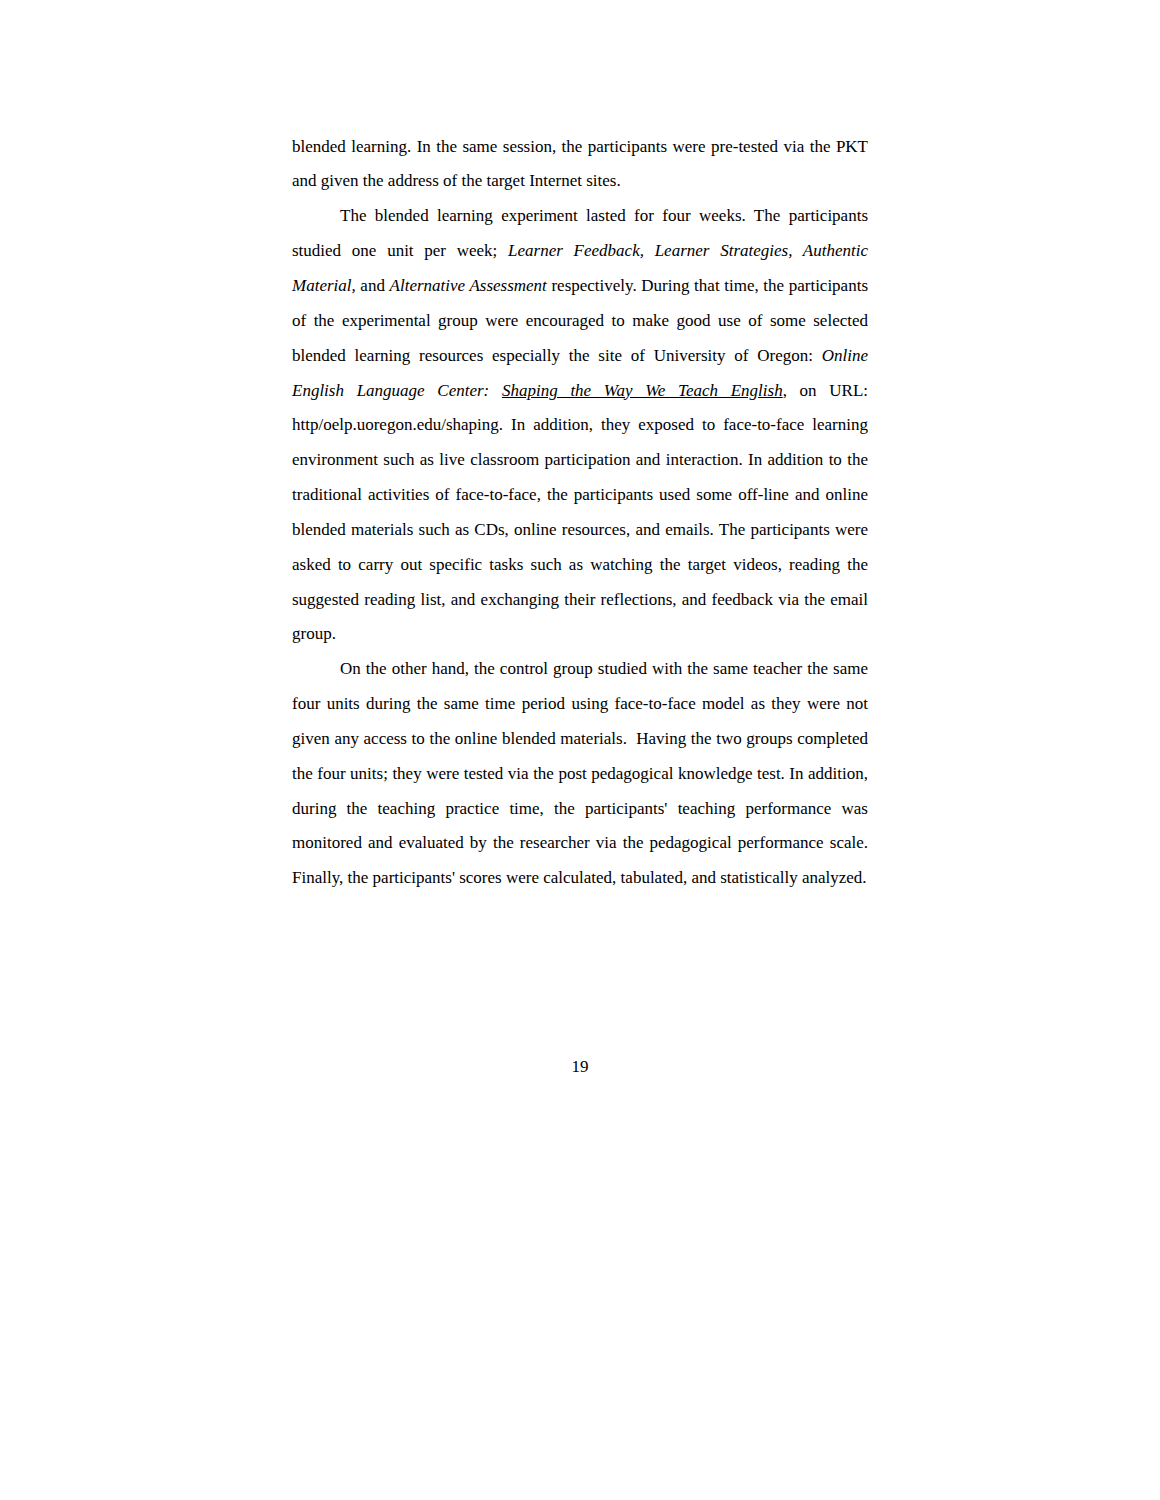blended learning. In the same session, the participants were pre-tested via the PKT and given the address of the target Internet sites.
The blended learning experiment lasted for four weeks. The participants studied one unit per week; Learner Feedback, Learner Strategies, Authentic Material, and Alternative Assessment respectively. During that time, the participants of the experimental group were encouraged to make good use of some selected blended learning resources especially the site of University of Oregon: Online English Language Center: Shaping the Way We Teach English, on URL: http/oelp.uoregon.edu/shaping. In addition, they exposed to face-to-face learning environment such as live classroom participation and interaction. In addition to the traditional activities of face-to-face, the participants used some off-line and online blended materials such as CDs, online resources, and emails. The participants were asked to carry out specific tasks such as watching the target videos, reading the suggested reading list, and exchanging their reflections, and feedback via the email group.
On the other hand, the control group studied with the same teacher the same four units during the same time period using face-to-face model as they were not given any access to the online blended materials. Having the two groups completed the four units; they were tested via the post pedagogical knowledge test. In addition, during the teaching practice time, the participants' teaching performance was monitored and evaluated by the researcher via the pedagogical performance scale. Finally, the participants' scores were calculated, tabulated, and statistically analyzed.
19